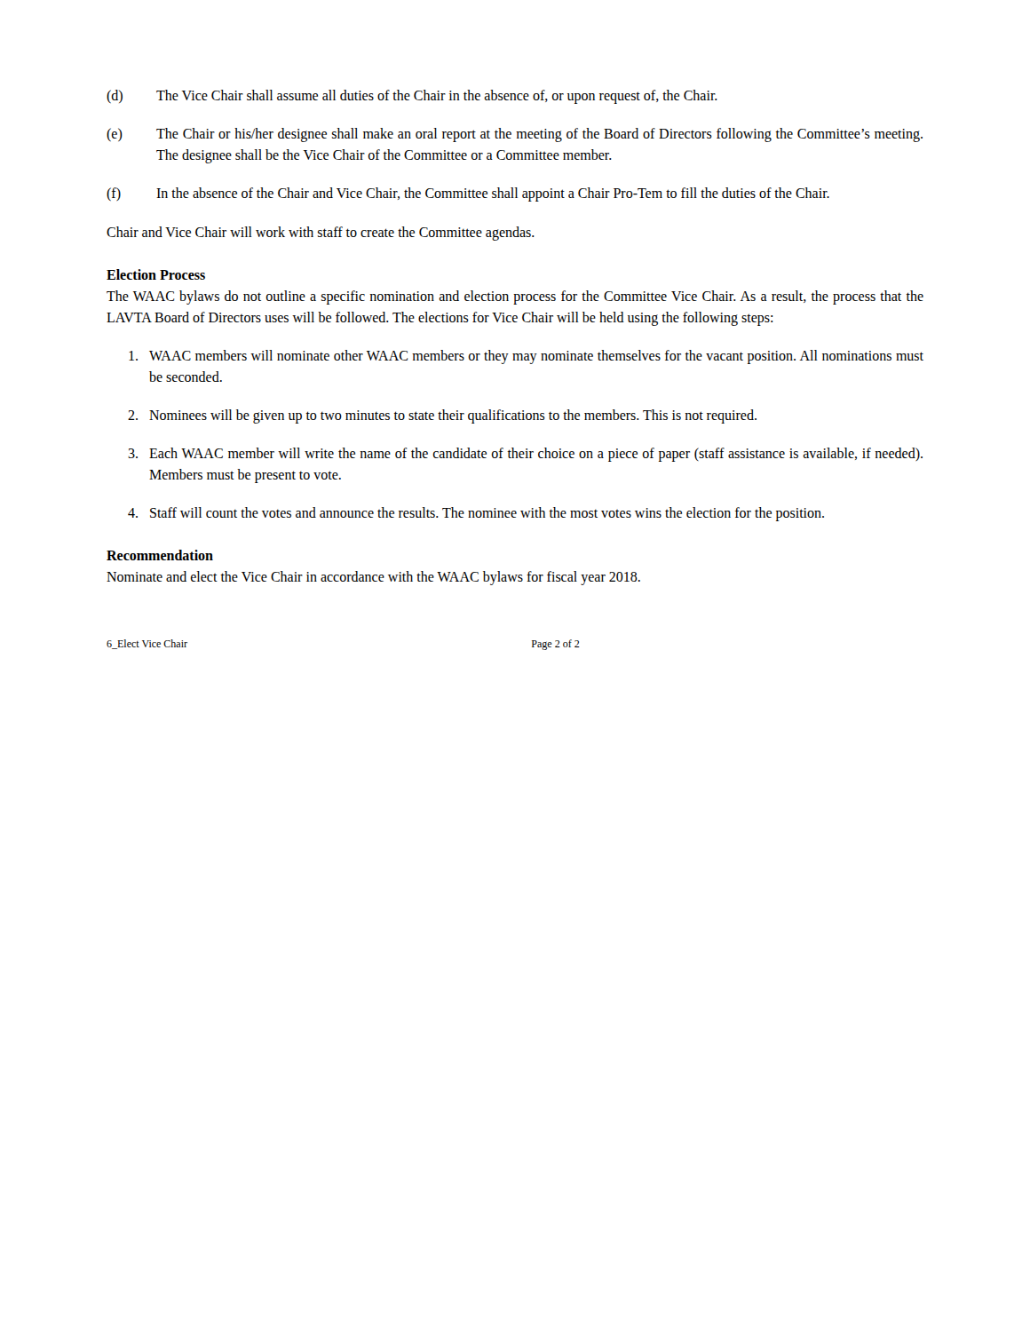(d)
The Vice Chair shall assume all duties of the Chair in the absence of, or upon request of, the Chair.
(e)
The Chair or his/her designee shall make an oral report at the meeting of the Board of Directors following the Committee’s meeting. The designee shall be the Vice Chair of the Committee or a Committee member.
(f)
In the absence of the Chair and Vice Chair, the Committee shall appoint a Chair Pro-Tem to fill the duties of the Chair.
Chair and Vice Chair will work with staff to create the Committee agendas.
Election Process
The WAAC bylaws do not outline a specific nomination and election process for the Committee Vice Chair. As a result, the process that the LAVTA Board of Directors uses will be followed. The elections for Vice Chair will be held using the following steps:
WAAC members will nominate other WAAC members or they may nominate themselves for the vacant position. All nominations must be seconded.
Nominees will be given up to two minutes to state their qualifications to the members. This is not required.
Each WAAC member will write the name of the candidate of their choice on a piece of paper (staff assistance is available, if needed). Members must be present to vote.
Staff will count the votes and announce the results. The nominee with the most votes wins the election for the position.
Recommendation
Nominate and elect the Vice Chair in accordance with the WAAC bylaws for fiscal year 2018.
6_Elect Vice Chair
Page 2 of 2